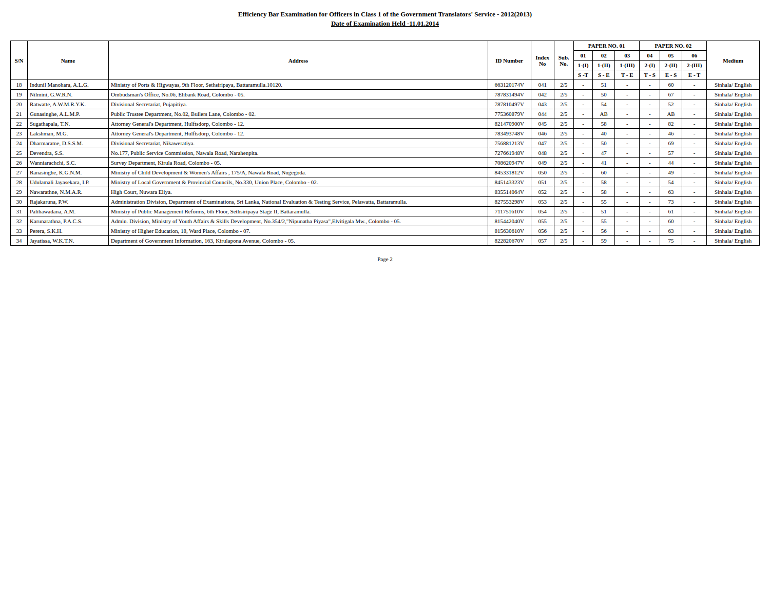Efficiency Bar Examination for Officers in Class 1 of the Government Translators' Service - 2012(2013)
Date of Examination Held -11.01.2014
| S/N | Name | Address | ID Number | Index No | Sub. No. | PAPER NO. 01 | PAPER NO. 02 | Medium |
| --- | --- | --- | --- | --- | --- | --- | --- | --- |
| 01 | 02 | 03 | 04 | 05 | 06 |
| 1-(I) | 1-(II) | 1-(III) | 2-(I) | 2-(II) | 2-(III) |
| S -T | S - E | T - E | T - S | E - S | E - T |
| 18 | Indunil Manohara, A.L.G. | Ministry of Ports & Higwayas, 9th Floor, Sethsiripaya, Battaramulla.10120. | 663120174V | 041 | 2/5 | - | 51 | - | - | 60 | - | Sinhala/ English |
| 19 | Nilmini, G.W.R.N. | Ombudsman's Office, No.06, Elibank Road, Colombo - 05. | 787831494V | 042 | 2/5 | - | 50 | - | - | 67 | - | Sinhala/ English |
| 20 | Ratwatte, A.W.M.R.Y.K. | Divisional Secretariat, Pujapitiya. | 787810497V | 043 | 2/5 | - | 54 | - | - | 52 | - | Sinhala/ English |
| 21 | Gunasinghe, A.L.M.P. | Public Trustee Department, No.02, Bullers Lane, Colombo - 02. | 775360879V | 044 | 2/5 | - | AB | - | - | AB | - | Sinhala/ English |
| 22 | Sugathapala, T.N. | Attorney General's Department, Hulftsdorp, Colombo - 12. | 821470900V | 045 | 2/5 | - | 58 | - | - | 82 | - | Sinhala/ English |
| 23 | Lakshman, M.G. | Attorney General's Department, Hulftsdorp, Colombo - 12. | 783493748V | 046 | 2/5 | - | 40 | - | - | 46 | - | Sinhala/ English |
| 24 | Dharmaratne, D.S.S.M. | Divisional Secretariat, Nikaweratiya. | 756881213V | 047 | 2/5 | - | 50 | - | - | 69 | - | Sinhala/ English |
| 25 | Devendra, S.S. | No.177, Public Service Commission, Nawala Road, Narahenpita. | 727661948V | 048 | 2/5 | - | 47 | - | - | 57 | - | Sinhala/ English |
| 26 | Wanniarachchi, S.C. | Survey Department, Kirula Road, Colombo - 05. | 708620947V | 049 | 2/5 | - | 41 | - | - | 44 | - | Sinhala/ English |
| 27 | Ranasinghe, K.G.N.M. | Ministry of Child Development & Women's Affairs , 175/A, Nawala Road, Nugegoda. | 845331812V | 050 | 2/5 | - | 60 | - | - | 49 | - | Sinhala/ English |
| 28 | Udulamali Jayasekara, I.P. | Ministry of Local Government & Provincial Councils, No.330, Union Place, Colombo - 02. | 845143323V | 051 | 2/5 | - | 58 | - | - | 54 | - | Sinhala/ English |
| 29 | Nawarathne, N.M.A.R. | High Court, Nuwara Eliya. | 835514064V | 052 | 2/5 | - | 58 | - | - | 63 | - | Sinhala/ English |
| 30 | Rajakaruna, P.W. | Administration Division, Department of Examinations, Sri Lanka, National Evaluation & Testing Service, Pelawatta, Battaramulla. | 827553298V | 053 | 2/5 | - | 55 | - | - | 73 | - | Sinhala/ English |
| 31 | Palihawadana, A.M. | Ministry of Public Management Reforms, 6th Floor, Sethsiripaya Stage II, Battaramulla. | 711751610V | 054 | 2/5 | - | 51 | - | - | 61 | - | Sinhala/ English |
| 32 | Karunarathna, P.A.C.S. | Admin. Division, Ministry of Youth Affairs & Skills Development, No.354/2,"Nipunatha Piyasa",Elvitigala Mw., Colombo - 05. | 815442040V | 055 | 2/5 | - | 55 | - | - | 60 | - | Sinhala/ English |
| 33 | Perera, S.K.H. | Ministry of Higher Education, 18, Ward Place, Colombo - 07. | 815630610V | 056 | 2/5 | - | 56 | - | - | 63 | - | Sinhala/ English |
| 34 | Jayatissa, W.K.T.N. | Department of Government Information, 163, Kirulapona Avenue, Colombo - 05. | 822820670V | 057 | 2/5 | - | 59 | - | - | 75 | - | Sinhala/ English |
Page 2